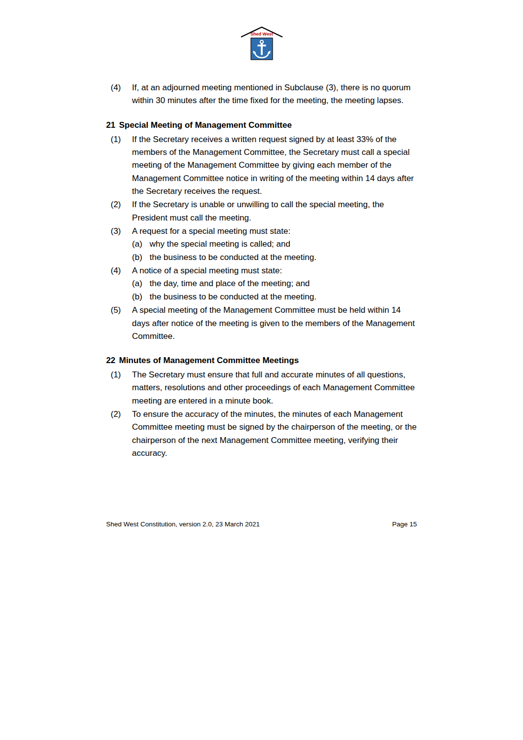Shed West
(4) If, at an adjourned meeting mentioned in Subclause (3), there is no quorum within 30 minutes after the time fixed for the meeting, the meeting lapses.
21 Special Meeting of Management Committee
(1) If the Secretary receives a written request signed by at least 33% of the members of the Management Committee, the Secretary must call a special meeting of the Management Committee by giving each member of the Management Committee notice in writing of the meeting within 14 days after the Secretary receives the request.
(2) If the Secretary is unable or unwilling to call the special meeting, the President must call the meeting.
(3) A request for a special meeting must state:
(a) why the special meeting is called; and
(b) the business to be conducted at the meeting.
(4) A notice of a special meeting must state:
(a) the day, time and place of the meeting; and
(b) the business to be conducted at the meeting.
(5) A special meeting of the Management Committee must be held within 14 days after notice of the meeting is given to the members of the Management Committee.
22 Minutes of Management Committee Meetings
(1) The Secretary must ensure that full and accurate minutes of all questions, matters, resolutions and other proceedings of each Management Committee meeting are entered in a minute book.
(2) To ensure the accuracy of the minutes, the minutes of each Management Committee meeting must be signed by the chairperson of the meeting, or the chairperson of the next Management Committee meeting, verifying their accuracy.
Shed West Constitution, version 2.0, 23 March 2021
Page 15